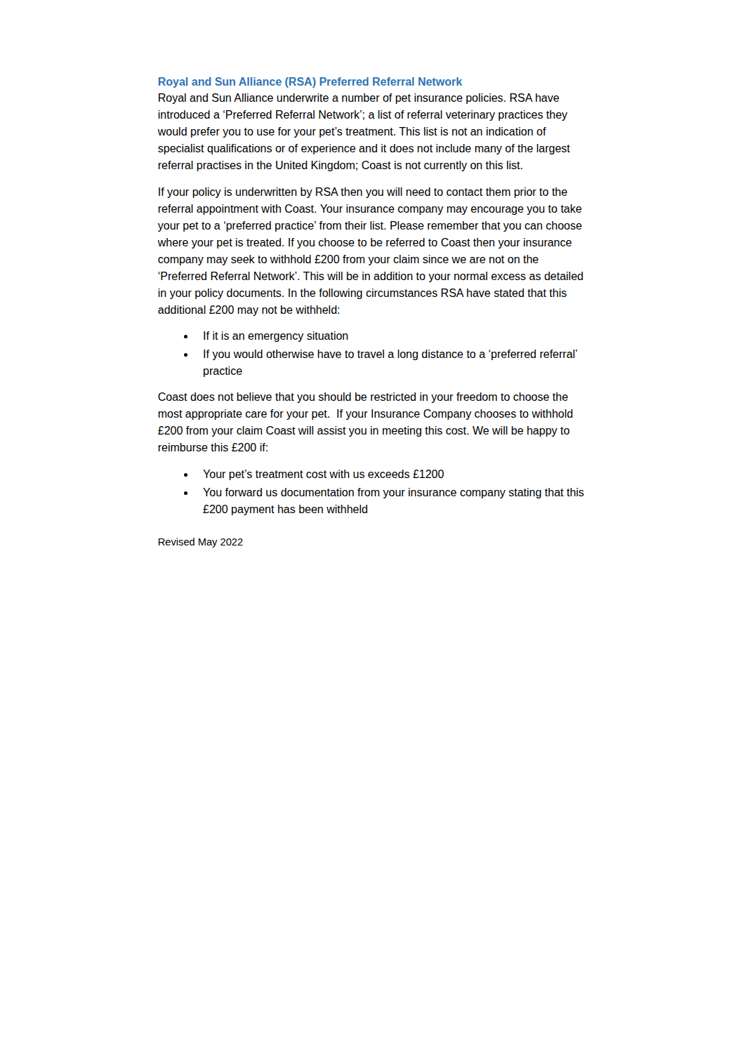Royal and Sun Alliance (RSA) Preferred Referral Network
Royal and Sun Alliance underwrite a number of pet insurance policies. RSA have introduced a ‘Preferred Referral Network’; a list of referral veterinary practices they would prefer you to use for your pet’s treatment. This list is not an indication of specialist qualifications or of experience and it does not include many of the largest referral practises in the United Kingdom; Coast is not currently on this list.
If your policy is underwritten by RSA then you will need to contact them prior to the referral appointment with Coast. Your insurance company may encourage you to take your pet to a ‘preferred practice’ from their list. Please remember that you can choose where your pet is treated. If you choose to be referred to Coast then your insurance company may seek to withhold £200 from your claim since we are not on the ‘Preferred Referral Network’. This will be in addition to your normal excess as detailed in your policy documents. In the following circumstances RSA have stated that this additional £200 may not be withheld:
If it is an emergency situation
If you would otherwise have to travel a long distance to a ‘preferred referral’ practice
Coast does not believe that you should be restricted in your freedom to choose the most appropriate care for your pet. If your Insurance Company chooses to withhold £200 from your claim Coast will assist you in meeting this cost. We will be happy to reimburse this £200 if:
Your pet’s treatment cost with us exceeds £1200
You forward us documentation from your insurance company stating that this £200 payment has been withheld
Revised May 2022